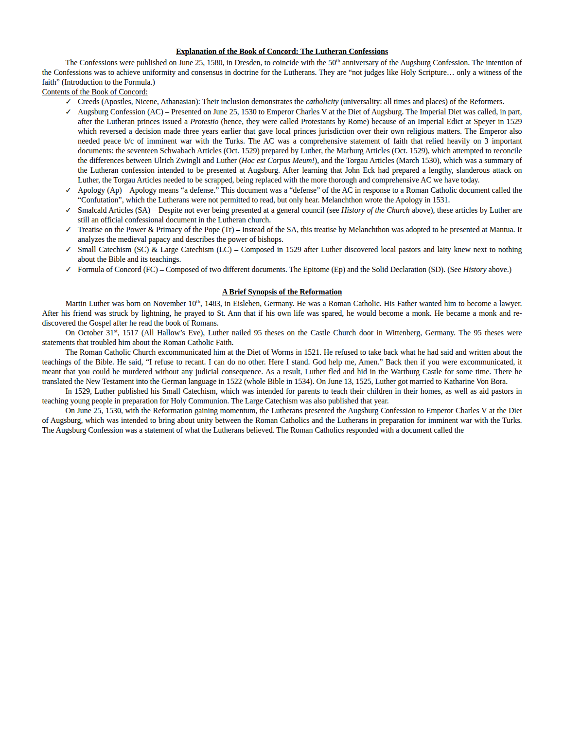Explanation of the Book of Concord: The Lutheran Confessions
The Confessions were published on June 25, 1580, in Dresden, to coincide with the 50th anniversary of the Augsburg Confession. The intention of the Confessions was to achieve uniformity and consensus in doctrine for the Lutherans. They are “not judges like Holy Scripture… only a witness of the faith” (Introduction to the Formula.)
Contents of the Book of Concord:
Creeds (Apostles, Nicene, Athanasian): Their inclusion demonstrates the catholicity (universality: all times and places) of the Reformers.
Augsburg Confession (AC) – Presented on June 25, 1530 to Emperor Charles V at the Diet of Augsburg. The Imperial Diet was called, in part, after the Lutheran princes issued a Protestio (hence, they were called Protestants by Rome) because of an Imperial Edict at Speyer in 1529 which reversed a decision made three years earlier that gave local princes jurisdiction over their own religious matters. The Emperor also needed peace b/c of imminent war with the Turks. The AC was a comprehensive statement of faith that relied heavily on 3 important documents: the seventeen Schwabach Articles (Oct. 1529) prepared by Luther, the Marburg Articles (Oct. 1529), which attempted to reconcile the differences between Ulrich Zwingli and Luther (Hoc est Corpus Meum!), and the Torgau Articles (March 1530), which was a summary of the Lutheran confession intended to be presented at Augsburg. After learning that John Eck had prepared a lengthy, slanderous attack on Luther, the Torgau Articles needed to be scrapped, being replaced with the more thorough and comprehensive AC we have today.
Apology (Ap) – Apology means “a defense.” This document was a “defense” of the AC in response to a Roman Catholic document called the “Confutation”, which the Lutherans were not permitted to read, but only hear. Melanchthon wrote the Apology in 1531.
Smalcald Articles (SA) – Despite not ever being presented at a general council (see History of the Church above), these articles by Luther are still an official confessional document in the Lutheran church.
Treatise on the Power & Primacy of the Pope (Tr) – Instead of the SA, this treatise by Melanchthon was adopted to be presented at Mantua. It analyzes the medieval papacy and describes the power of bishops.
Small Catechism (SC) & Large Catechism (LC) – Composed in 1529 after Luther discovered local pastors and laity knew next to nothing about the Bible and its teachings.
Formula of Concord (FC) – Composed of two different documents. The Epitome (Ep) and the Solid Declaration (SD). (See History above.)
A Brief Synopsis of the Reformation
Martin Luther was born on November 10th, 1483, in Eisleben, Germany. He was a Roman Catholic. His Father wanted him to become a lawyer. After his friend was struck by lightning, he prayed to St. Ann that if his own life was spared, he would become a monk. He became a monk and re-discovered the Gospel after he read the book of Romans.
On October 31st, 1517 (All Hallow’s Eve), Luther nailed 95 theses on the Castle Church door in Wittenberg, Germany. The 95 theses were statements that troubled him about the Roman Catholic Faith.
The Roman Catholic Church excommunicated him at the Diet of Worms in 1521. He refused to take back what he had said and written about the teachings of the Bible. He said, “I refuse to recant. I can do no other. Here I stand. God help me, Amen.” Back then if you were excommunicated, it meant that you could be murdered without any judicial consequence. As a result, Luther fled and hid in the Wartburg Castle for some time. There he translated the New Testament into the German language in 1522 (whole Bible in 1534). On June 13, 1525, Luther got married to Katharine Von Bora.
In 1529, Luther published his Small Catechism, which was intended for parents to teach their children in their homes, as well as aid pastors in teaching young people in preparation for Holy Communion. The Large Catechism was also published that year.
On June 25, 1530, with the Reformation gaining momentum, the Lutherans presented the Augsburg Confession to Emperor Charles V at the Diet of Augsburg, which was intended to bring about unity between the Roman Catholics and the Lutherans in preparation for imminent war with the Turks. The Augsburg Confession was a statement of what the Lutherans believed. The Roman Catholics responded with a document called the